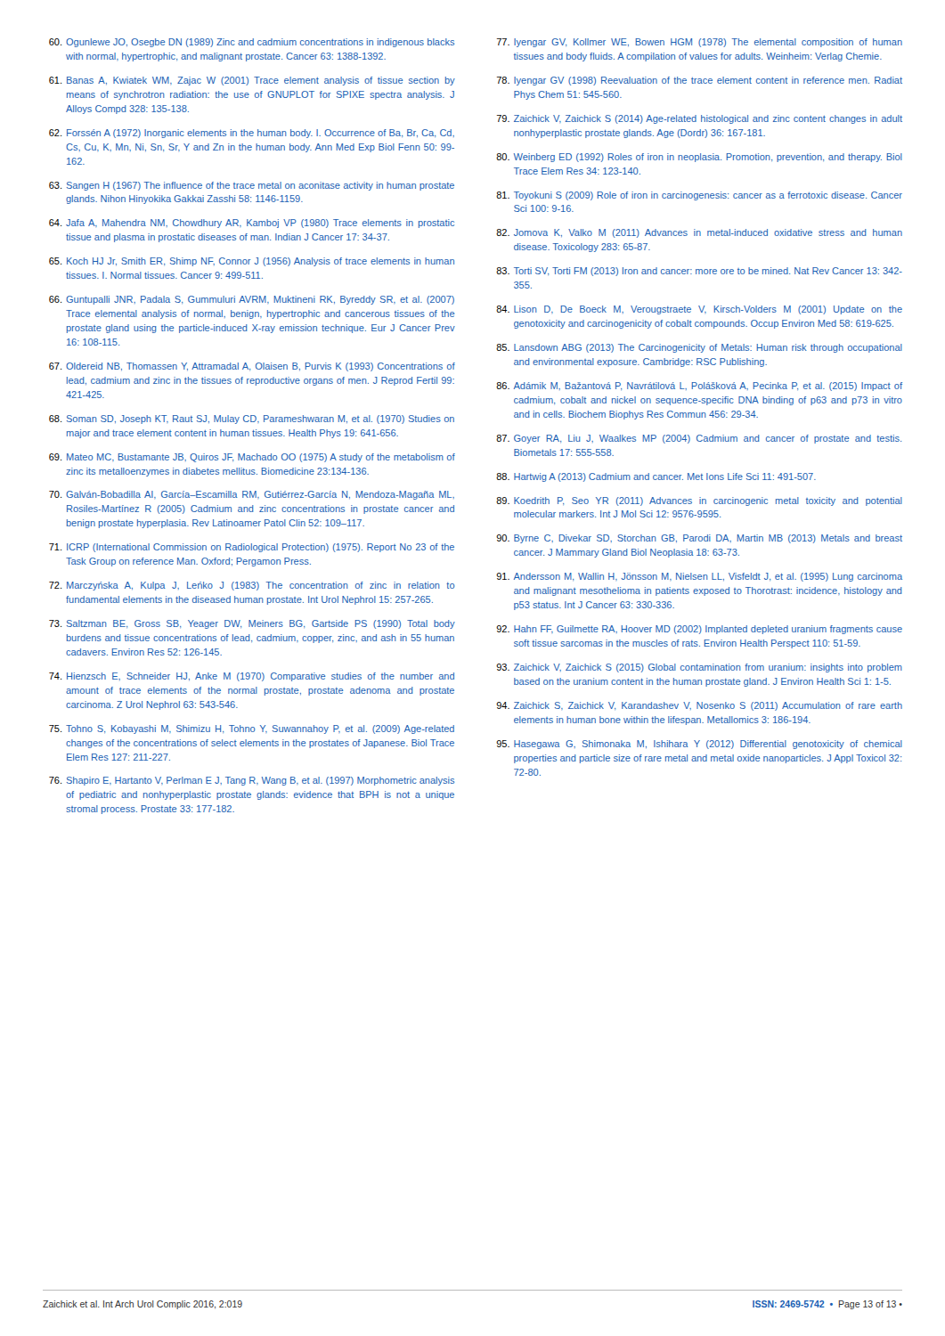60. Ogunlewe JO, Osegbe DN (1989) Zinc and cadmium concentrations in indigenous blacks with normal, hypertrophic, and malignant prostate. Cancer 63: 1388-1392.
61. Banas A, Kwiatek WM, Zajac W (2001) Trace element analysis of tissue section by means of synchrotron radiation: the use of GNUPLOT for SPIXE spectra analysis. J Alloys Compd 328: 135-138.
62. Forssén A (1972) Inorganic elements in the human body. I. Occurrence of Ba, Br, Ca, Cd, Cs, Cu, K, Mn, Ni, Sn, Sr, Y and Zn in the human body. Ann Med Exp Biol Fenn 50: 99-162.
63. Sangen H (1967) The influence of the trace metal on aconitase activity in human prostate glands. Nihon Hinyokika Gakkai Zasshi 58: 1146-1159.
64. Jafa A, Mahendra NM, Chowdhury AR, Kamboj VP (1980) Trace elements in prostatic tissue and plasma in prostatic diseases of man. Indian J Cancer 17: 34-37.
65. Koch HJ Jr, Smith ER, Shimp NF, Connor J (1956) Analysis of trace elements in human tissues. I. Normal tissues. Cancer 9: 499-511.
66. Guntupalli JNR, Padala S, Gummuluri AVRM, Muktineni RK, Byreddy SR, et al. (2007) Trace elemental analysis of normal, benign, hypertrophic and cancerous tissues of the prostate gland using the particle-induced X-ray emission technique. Eur J Cancer Prev 16: 108-115.
67. Oldereid NB, Thomassen Y, Attramadal A, Olaisen B, Purvis K (1993) Concentrations of lead, cadmium and zinc in the tissues of reproductive organs of men. J Reprod Fertil 99: 421-425.
68. Soman SD, Joseph KT, Raut SJ, Mulay CD, Parameshwaran M, et al. (1970) Studies on major and trace element content in human tissues. Health Phys 19: 641-656.
69. Mateo MC, Bustamante JB, Quiros JF, Machado OO (1975) A study of the metabolism of zinc its metalloenzymes in diabetes mellitus. Biomedicine 23:134-136.
70. Galván-Bobadilla AI, García–Escamilla RM, Gutiérrez-García N, Mendoza-Magaña ML, Rosiles-Martínez R (2005) Cadmium and zinc concentrations in prostate cancer and benign prostate hyperplasia. Rev Latinoamer Patol Clin 52: 109–117.
71. ICRP (International Commission on Radiological Protection) (1975). Report No 23 of the Task Group on reference Man. Oxford; Pergamon Press.
72. Marczyńska A, Kulpa J, Leńko J (1983) The concentration of zinc in relation to fundamental elements in the diseased human prostate. Int Urol Nephrol 15: 257-265.
73. Saltzman BE, Gross SB, Yeager DW, Meiners BG, Gartside PS (1990) Total body burdens and tissue concentrations of lead, cadmium, copper, zinc, and ash in 55 human cadavers. Environ Res 52: 126-145.
74. Hienzsch E, Schneider HJ, Anke M (1970) Comparative studies of the number and amount of trace elements of the normal prostate, prostate adenoma and prostate carcinoma. Z Urol Nephrol 63: 543-546.
75. Tohno S, Kobayashi M, Shimizu H, Tohno Y, Suwannahoy P, et al. (2009) Age-related changes of the concentrations of select elements in the prostates of Japanese. Biol Trace Elem Res 127: 211-227.
76. Shapiro E, Hartanto V, Perlman E J, Tang R, Wang B, et al. (1997) Morphometric analysis of pediatric and nonhyperplastic prostate glands: evidence that BPH is not a unique stromal process. Prostate 33: 177-182.
77. Iyengar GV, Kollmer WE, Bowen HGM (1978) The elemental composition of human tissues and body fluids. A compilation of values for adults. Weinheim: Verlag Chemie.
78. Iyengar GV (1998) Reevaluation of the trace element content in reference men. Radiat Phys Chem 51: 545-560.
79. Zaichick V, Zaichick S (2014) Age-related histological and zinc content changes in adult nonhyperplastic prostate glands. Age (Dordr) 36: 167-181.
80. Weinberg ED (1992) Roles of iron in neoplasia. Promotion, prevention, and therapy. Biol Trace Elem Res 34: 123-140.
81. Toyokuni S (2009) Role of iron in carcinogenesis: cancer as a ferrotoxic disease. Cancer Sci 100: 9-16.
82. Jomova K, Valko M (2011) Advances in metal-induced oxidative stress and human disease. Toxicology 283: 65-87.
83. Torti SV, Torti FM (2013) Iron and cancer: more ore to be mined. Nat Rev Cancer 13: 342-355.
84. Lison D, De Boeck M, Verougstraete V, Kirsch-Volders M (2001) Update on the genotoxicity and carcinogenicity of cobalt compounds. Occup Environ Med 58: 619-625.
85. Lansdown ABG (2013) The Carcinogenicity of Metals: Human risk through occupational and environmental exposure. Cambridge: RSC Publishing.
86. Adámik M, Bažantová P, Navrátilová L, Polášková A, Pecinka P, et al. (2015) Impact of cadmium, cobalt and nickel on sequence-specific DNA binding of p63 and p73 in vitro and in cells. Biochem Biophys Res Commun 456: 29-34.
87. Goyer RA, Liu J, Waalkes MP (2004) Cadmium and cancer of prostate and testis. Biometals 17: 555-558.
88. Hartwig A (2013) Cadmium and cancer. Met Ions Life Sci 11: 491-507.
89. Koedrith P, Seo YR (2011) Advances in carcinogenic metal toxicity and potential molecular markers. Int J Mol Sci 12: 9576-9595.
90. Byrne C, Divekar SD, Storchan GB, Parodi DA, Martin MB (2013) Metals and breast cancer. J Mammary Gland Biol Neoplasia 18: 63-73.
91. Andersson M, Wallin H, Jönsson M, Nielsen LL, Visfeldt J, et al. (1995) Lung carcinoma and malignant mesothelioma in patients exposed to Thorotrast: incidence, histology and p53 status. Int J Cancer 63: 330-336.
92. Hahn FF, Guilmette RA, Hoover MD (2002) Implanted depleted uranium fragments cause soft tissue sarcomas in the muscles of rats. Environ Health Perspect 110: 51-59.
93. Zaichick V, Zaichick S (2015) Global contamination from uranium: insights into problem based on the uranium content in the human prostate gland. J Environ Health Sci 1: 1-5.
94. Zaichick S, Zaichick V, Karandashev V, Nosenko S (2011) Accumulation of rare earth elements in human bone within the lifespan. Metallomics 3: 186-194.
95. Hasegawa G, Shimonaka M, Ishihara Y (2012) Differential genotoxicity of chemical properties and particle size of rare metal and metal oxide nanoparticles. J Appl Toxicol 32: 72-80.
Zaichick et al. Int Arch Urol Complic 2016, 2:019
ISSN: 2469-5742 • Page 13 of 13 •